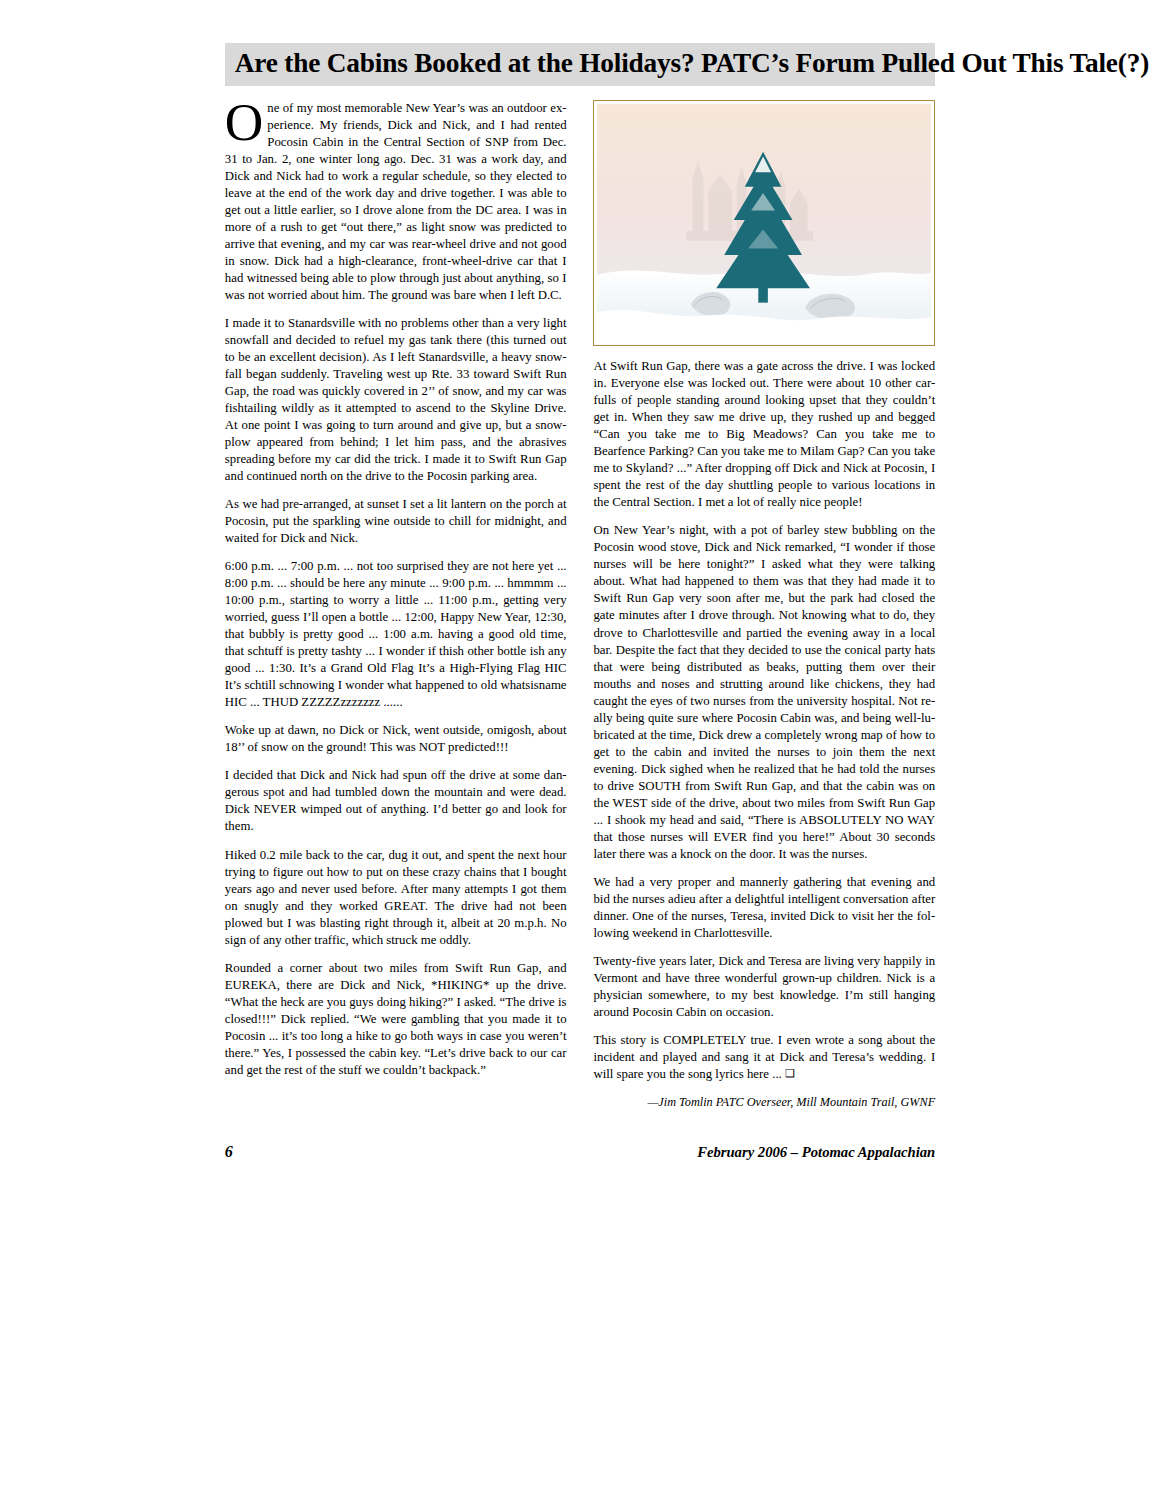Are the Cabins Booked at the Holidays? PATC’s Forum Pulled Out This Tale(?)
One of my most memorable New Year’s was an outdoor experience. My friends, Dick and Nick, and I had rented Pocosin Cabin in the Central Section of SNP from Dec. 31 to Jan. 2, one winter long ago. Dec. 31 was a work day, and Dick and Nick had to work a regular schedule, so they elected to leave at the end of the work day and drive together. I was able to get out a little earlier, so I drove alone from the DC area. I was in more of a rush to get “out there,” as light snow was predicted to arrive that evening, and my car was rear-wheel drive and not good in snow. Dick had a high-clearance, front-wheel-drive car that I had witnessed being able to plow through just about anything, so I was not worried about him. The ground was bare when I left D.C.
I made it to Stanardsville with no problems other than a very light snowfall and decided to refuel my gas tank there (this turned out to be an excellent decision). As I left Stanardsville, a heavy snowfall began suddenly. Traveling west up Rte. 33 toward Swift Run Gap, the road was quickly covered in 2’’ of snow, and my car was fishtailing wildly as it attempted to ascend to the Skyline Drive. At one point I was going to turn around and give up, but a snowplow appeared from behind; I let him pass, and the abrasives spreading before my car did the trick. I made it to Swift Run Gap and continued north on the drive to the Pocosin parking area.
As we had pre-arranged, at sunset I set a lit lantern on the porch at Pocosin, put the sparkling wine outside to chill for midnight, and waited for Dick and Nick.
6:00 p.m. ... 7:00 p.m. ... not too surprised they are not here yet ... 8:00 p.m. ... should be here any minute ... 9:00 p.m. ... hmmmm ... 10:00 p.m., starting to worry a little ... 11:00 p.m., getting very worried, guess I’ll open a bottle ... 12:00, Happy New Year, 12:30, that bubbly is pretty good ... 1:00 a.m. having a good old time, that schtuff is pretty tashty ... I wonder if thish other bottle ish any good ... 1:30. It’s a Grand Old Flag It’s a High-Flying Flag HIC It’s schtill schnowing I wonder what happened to old whatsisname HIC ... THUD ZZZZZzzzzzzz ......
Woke up at dawn, no Dick or Nick, went outside, omigosh, about 18’’ of snow on the ground! This was NOT predicted!!!
I decided that Dick and Nick had spun off the drive at some dangerous spot and had tumbled down the mountain and were dead. Dick NEVER wimped out of anything. I’d better go and look for them.
Hiked 0.2 mile back to the car, dug it out, and spent the next hour trying to figure out how to put on these crazy chains that I bought years ago and never used before. After many attempts I got them on snugly and they worked GREAT. The drive had not been plowed but I was blasting right through it, albeit at 20 m.p.h. No sign of any other traffic, which struck me oddly.
Rounded a corner about two miles from Swift Run Gap, and EUREKA, there are Dick and Nick, *HIKING* up the drive. “What the heck are you guys doing hiking?” I asked. “The drive is closed!!!” Dick replied. “We were gambling that you made it to Pocosin ... it’s too long a hike to go both ways in case you weren’t there.” Yes, I possessed the cabin key. “Let’s drive back to our car and get the rest of the stuff we couldn’t backpack.”
At Swift Run Gap, there was a gate across the drive. I was locked in. Everyone else was locked out. There were about 10 other car-fulls of people standing around looking upset that they couldn’t get in. When they saw me drive up, they rushed up and begged “Can you take me to Big Meadows? Can you take me to Bearfence Parking? Can you take me to Milam Gap? Can you take me to Skyland? ...” After dropping off Dick and Nick at Pocosin, I spent the rest of the day shuttling people to various locations in the Central Section. I met a lot of really nice people!
On New Year’s night, with a pot of barley stew bubbling on the Pocosin wood stove, Dick and Nick remarked, “I wonder if those nurses will be here tonight?” I asked what they were talking about. What had happened to them was that they had made it to Swift Run Gap very soon after me, but the park had closed the gate minutes after I drove through. Not knowing what to do, they drove to Charlottesville and partied the evening away in a local bar. Despite the fact that they decided to use the conical party hats that were being distributed as beaks, putting them over their mouths and noses and strutting around like chickens, they had caught the eyes of two nurses from the university hospital. Not really being quite sure where Pocosin Cabin was, and being well-lubricated at the time, Dick drew a completely wrong map of how to get to the cabin and invited the nurses to join them the next evening. Dick sighed when he realized that he had told the nurses to drive SOUTH from Swift Run Gap, and that the cabin was on the WEST side of the drive, about two miles from Swift Run Gap ... I shook my head and said, “There is ABSOLUTELY NO WAY that those nurses will EVER find you here!” About 30 seconds later there was a knock on the door. It was the nurses.
We had a very proper and mannerly gathering that evening and bid the nurses adieu after a delightful intelligent conversation after dinner. One of the nurses, Teresa, invited Dick to visit her the following weekend in Charlottesville.
Twenty-five years later, Dick and Teresa are living very happily in Vermont and have three wonderful grown-up children. Nick is a physician somewhere, to my best knowledge. I’m still hanging around Pocosin Cabin on occasion.
This story is COMPLETELY true. I even wrote a song about the incident and played and sang it at Dick and Teresa’s wedding. I will spare you the song lyrics here ... ❑
—Jim Tomlin PATC Overseer, Mill Mountain Trail, GWNF
6
February 2006 – Potomac Appalachian